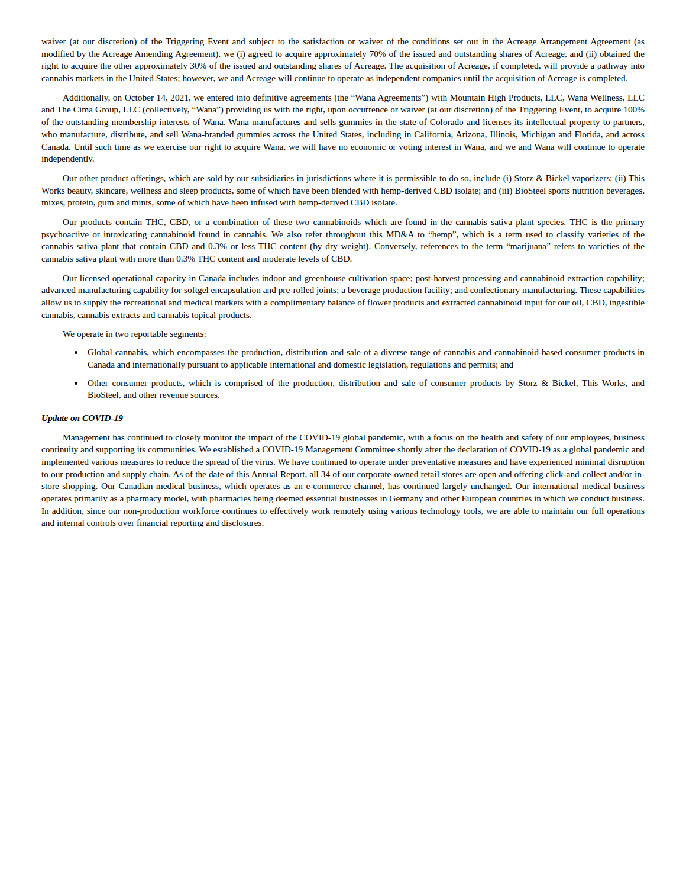waiver (at our discretion) of the Triggering Event and subject to the satisfaction or waiver of the conditions set out in the Acreage Arrangement Agreement (as modified by the Acreage Amending Agreement), we (i) agreed to acquire approximately 70% of the issued and outstanding shares of Acreage, and (ii) obtained the right to acquire the other approximately 30% of the issued and outstanding shares of Acreage. The acquisition of Acreage, if completed, will provide a pathway into cannabis markets in the United States; however, we and Acreage will continue to operate as independent companies until the acquisition of Acreage is completed.
Additionally, on October 14, 2021, we entered into definitive agreements (the “Wana Agreements”) with Mountain High Products, LLC, Wana Wellness, LLC and The Cima Group, LLC (collectively, “Wana”) providing us with the right, upon occurrence or waiver (at our discretion) of the Triggering Event, to acquire 100% of the outstanding membership interests of Wana. Wana manufactures and sells gummies in the state of Colorado and licenses its intellectual property to partners, who manufacture, distribute, and sell Wana-branded gummies across the United States, including in California, Arizona, Illinois, Michigan and Florida, and across Canada. Until such time as we exercise our right to acquire Wana, we will have no economic or voting interest in Wana, and we and Wana will continue to operate independently.
Our other product offerings, which are sold by our subsidiaries in jurisdictions where it is permissible to do so, include (i) Storz & Bickel vaporizers; (ii) This Works beauty, skincare, wellness and sleep products, some of which have been blended with hemp-derived CBD isolate; and (iii) BioSteel sports nutrition beverages, mixes, protein, gum and mints, some of which have been infused with hemp-derived CBD isolate.
Our products contain THC, CBD, or a combination of these two cannabinoids which are found in the cannabis sativa plant species. THC is the primary psychoactive or intoxicating cannabinoid found in cannabis. We also refer throughout this MD&A to “hemp”, which is a term used to classify varieties of the cannabis sativa plant that contain CBD and 0.3% or less THC content (by dry weight). Conversely, references to the term “marijuana” refers to varieties of the cannabis sativa plant with more than 0.3% THC content and moderate levels of CBD.
Our licensed operational capacity in Canada includes indoor and greenhouse cultivation space; post-harvest processing and cannabinoid extraction capability; advanced manufacturing capability for softgel encapsulation and pre-rolled joints; a beverage production facility; and confectionary manufacturing. These capabilities allow us to supply the recreational and medical markets with a complimentary balance of flower products and extracted cannabinoid input for our oil, CBD, ingestible cannabis, cannabis extracts and cannabis topical products.
We operate in two reportable segments:
Global cannabis, which encompasses the production, distribution and sale of a diverse range of cannabis and cannabinoid-based consumer products in Canada and internationally pursuant to applicable international and domestic legislation, regulations and permits; and
Other consumer products, which is comprised of the production, distribution and sale of consumer products by Storz & Bickel, This Works, and BioSteel, and other revenue sources.
Update on COVID-19
Management has continued to closely monitor the impact of the COVID-19 global pandemic, with a focus on the health and safety of our employees, business continuity and supporting its communities. We established a COVID-19 Management Committee shortly after the declaration of COVID-19 as a global pandemic and implemented various measures to reduce the spread of the virus. We have continued to operate under preventative measures and have experienced minimal disruption to our production and supply chain. As of the date of this Annual Report, all 34 of our corporate-owned retail stores are open and offering click-and-collect and/or in-store shopping. Our Canadian medical business, which operates as an e-commerce channel, has continued largely unchanged. Our international medical business operates primarily as a pharmacy model, with pharmacies being deemed essential businesses in Germany and other European countries in which we conduct business. In addition, since our non-production workforce continues to effectively work remotely using various technology tools, we are able to maintain our full operations and internal controls over financial reporting and disclosures.